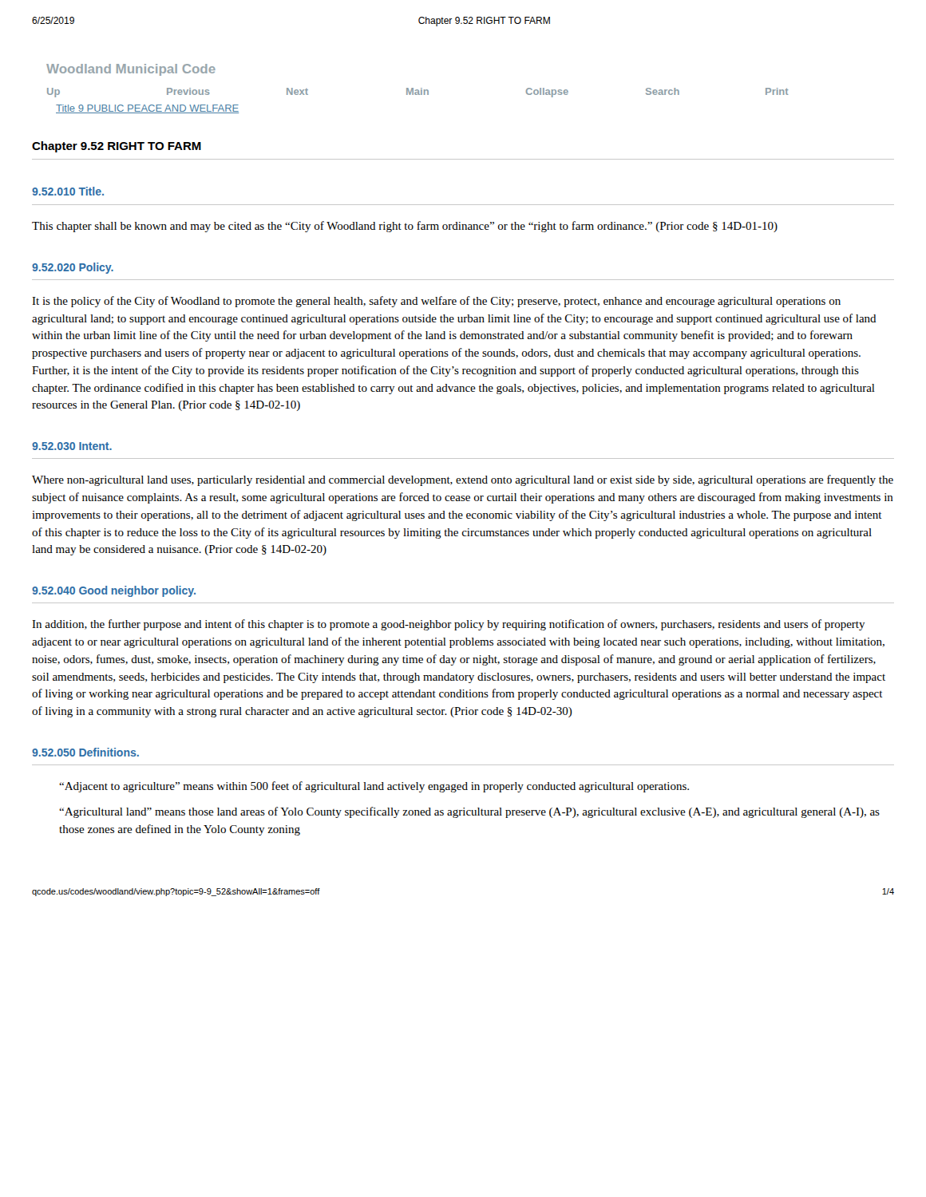6/25/2019 Chapter 9.52 RIGHT TO FARM
Woodland Municipal Code
Up Previous Next Main Collapse Search Print
Title 9 PUBLIC PEACE AND WELFARE
Chapter 9.52 RIGHT TO FARM
9.52.010 Title.
This chapter shall be known and may be cited as the “City of Woodland right to farm ordinance” or the “right to farm ordinance.” (Prior code § 14D-01-10)
9.52.020 Policy.
It is the policy of the City of Woodland to promote the general health, safety and welfare of the City; preserve, protect, enhance and encourage agricultural operations on agricultural land; to support and encourage continued agricultural operations outside the urban limit line of the City; to encourage and support continued agricultural use of land within the urban limit line of the City until the need for urban development of the land is demonstrated and/or a substantial community benefit is provided; and to forewarn prospective purchasers and users of property near or adjacent to agricultural operations of the sounds, odors, dust and chemicals that may accompany agricultural operations. Further, it is the intent of the City to provide its residents proper notification of the City’s recognition and support of properly conducted agricultural operations, through this chapter. The ordinance codified in this chapter has been established to carry out and advance the goals, objectives, policies, and implementation programs related to agricultural resources in the General Plan. (Prior code § 14D-02-10)
9.52.030 Intent.
Where non-agricultural land uses, particularly residential and commercial development, extend onto agricultural land or exist side by side, agricultural operations are frequently the subject of nuisance complaints. As a result, some agricultural operations are forced to cease or curtail their operations and many others are discouraged from making investments in improvements to their operations, all to the detriment of adjacent agricultural uses and the economic viability of the City’s agricultural industries a whole. The purpose and intent of this chapter is to reduce the loss to the City of its agricultural resources by limiting the circumstances under which properly conducted agricultural operations on agricultural land may be considered a nuisance. (Prior code § 14D-02-20)
9.52.040 Good neighbor policy.
In addition, the further purpose and intent of this chapter is to promote a good-neighbor policy by requiring notification of owners, purchasers, residents and users of property adjacent to or near agricultural operations on agricultural land of the inherent potential problems associated with being located near such operations, including, without limitation, noise, odors, fumes, dust, smoke, insects, operation of machinery during any time of day or night, storage and disposal of manure, and ground or aerial application of fertilizers, soil amendments, seeds, herbicides and pesticides. The City intends that, through mandatory disclosures, owners, purchasers, residents and users will better understand the impact of living or working near agricultural operations and be prepared to accept attendant conditions from properly conducted agricultural operations as a normal and necessary aspect of living in a community with a strong rural character and an active agricultural sector. (Prior code § 14D-02-30)
9.52.050 Definitions.
“Adjacent to agriculture” means within 500 feet of agricultural land actively engaged in properly conducted agricultural operations.
“Agricultural land” means those land areas of Yolo County specifically zoned as agricultural preserve (A-P), agricultural exclusive (A-E), and agricultural general (A-I), as those zones are defined in the Yolo County zoning
qcode.us/codes/woodland/view.php?topic=9-9_52&showAll=1&frames=off 1/4